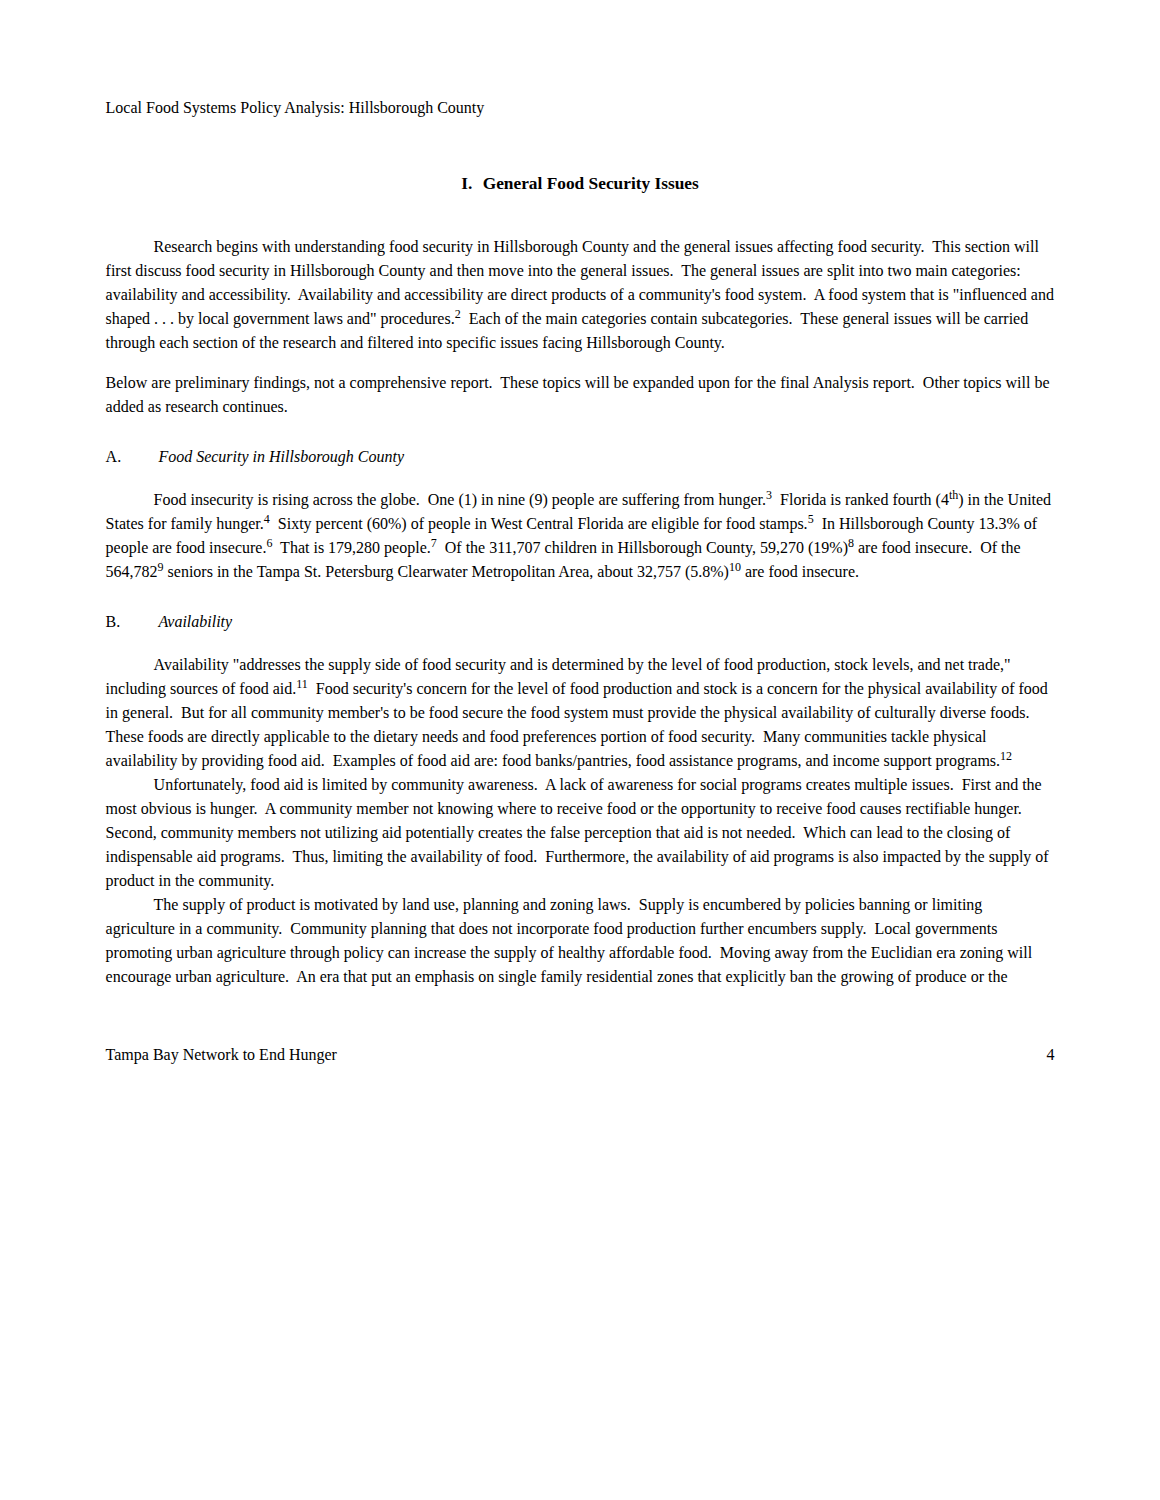Local Food Systems Policy Analysis: Hillsborough County
I. General Food Security Issues
Research begins with understanding food security in Hillsborough County and the general issues affecting food security. This section will first discuss food security in Hillsborough County and then move into the general issues. The general issues are split into two main categories: availability and accessibility. Availability and accessibility are direct products of a community's food system. A food system that is "influenced and shaped . . . by local government laws and" procedures.2 Each of the main categories contain subcategories. These general issues will be carried through each section of the research and filtered into specific issues facing Hillsborough County.
Below are preliminary findings, not a comprehensive report. These topics will be expanded upon for the final Analysis report. Other topics will be added as research continues.
A. Food Security in Hillsborough County
Food insecurity is rising across the globe. One (1) in nine (9) people are suffering from hunger.3 Florida is ranked fourth (4th) in the United States for family hunger.4 Sixty percent (60%) of people in West Central Florida are eligible for food stamps.5 In Hillsborough County 13.3% of people are food insecure.6 That is 179,280 people.7 Of the 311,707 children in Hillsborough County, 59,270 (19%)8 are food insecure. Of the 564,7829 seniors in the Tampa St. Petersburg Clearwater Metropolitan Area, about 32,757 (5.8%)10 are food insecure.
B. Availability
Availability "addresses the supply side of food security and is determined by the level of food production, stock levels, and net trade," including sources of food aid.11 Food security's concern for the level of food production and stock is a concern for the physical availability of food in general. But for all community member's to be food secure the food system must provide the physical availability of culturally diverse foods. These foods are directly applicable to the dietary needs and food preferences portion of food security. Many communities tackle physical availability by providing food aid. Examples of food aid are: food banks/pantries, food assistance programs, and income support programs.12
Unfortunately, food aid is limited by community awareness. A lack of awareness for social programs creates multiple issues. First and the most obvious is hunger. A community member not knowing where to receive food or the opportunity to receive food causes rectifiable hunger. Second, community members not utilizing aid potentially creates the false perception that aid is not needed. Which can lead to the closing of indispensable aid programs. Thus, limiting the availability of food. Furthermore, the availability of aid programs is also impacted by the supply of product in the community.
The supply of product is motivated by land use, planning and zoning laws. Supply is encumbered by policies banning or limiting agriculture in a community. Community planning that does not incorporate food production further encumbers supply. Local governments promoting urban agriculture through policy can increase the supply of healthy affordable food. Moving away from the Euclidian era zoning will encourage urban agriculture. An era that put an emphasis on single family residential zones that explicitly ban the growing of produce or the
Tampa Bay Network to End Hunger 4